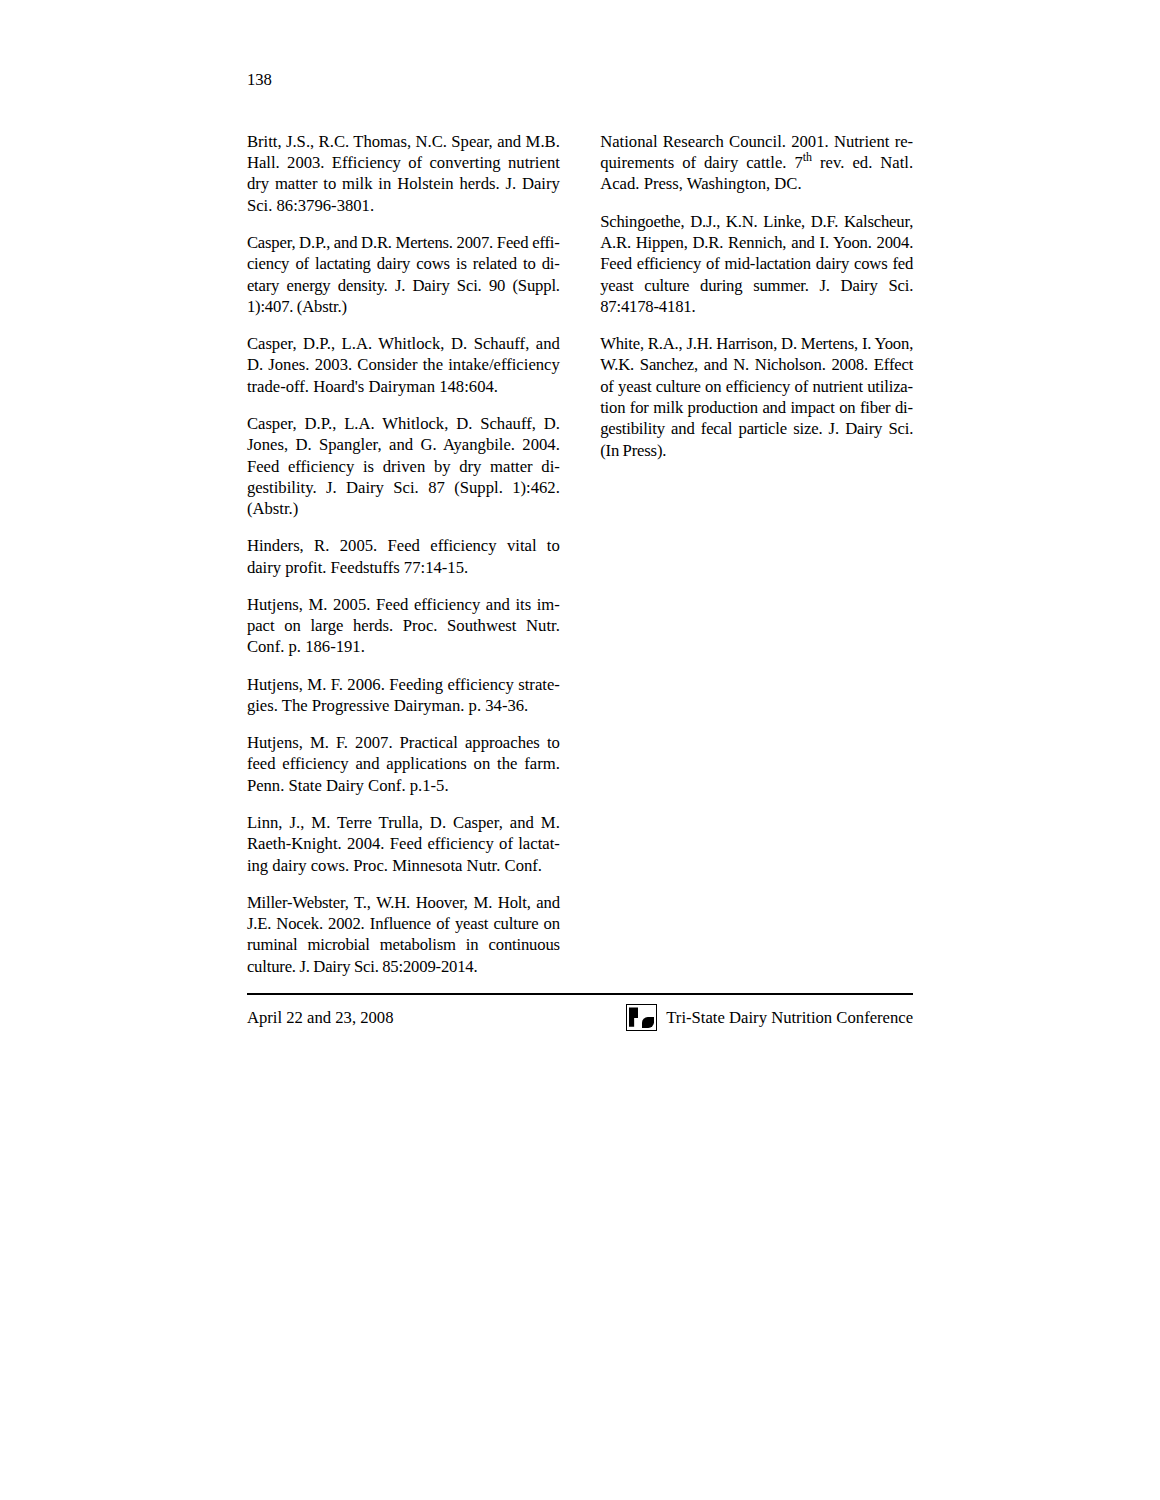138
Britt, J.S., R.C. Thomas, N.C. Spear, and M.B. Hall. 2003. Efficiency of converting nutrient dry matter to milk in Holstein herds. J. Dairy Sci. 86:3796-3801.
Casper, D.P., and D.R. Mertens. 2007. Feed efficiency of lactating dairy cows is related to dietary energy density. J. Dairy Sci. 90 (Suppl. 1):407. (Abstr.)
Casper, D.P., L.A. Whitlock, D. Schauff, and D. Jones. 2003. Consider the intake/efficiency trade-off. Hoard's Dairyman 148:604.
Casper, D.P., L.A. Whitlock, D. Schauff, D. Jones, D. Spangler, and G. Ayangbile. 2004. Feed efficiency is driven by dry matter digestibility. J. Dairy Sci. 87 (Suppl. 1):462. (Abstr.)
Hinders, R. 2005. Feed efficiency vital to dairy profit. Feedstuffs 77:14-15.
Hutjens, M. 2005. Feed efficiency and its impact on large herds. Proc. Southwest Nutr. Conf. p. 186-191.
Hutjens, M. F. 2006. Feeding efficiency strategies. The Progressive Dairyman. p. 34-36.
Hutjens, M. F. 2007. Practical approaches to feed efficiency and applications on the farm. Penn. State Dairy Conf. p.1-5.
Linn, J., M. Terre Trulla, D. Casper, and M. Raeth-Knight. 2004. Feed efficiency of lactating dairy cows. Proc. Minnesota Nutr. Conf.
Miller-Webster, T., W.H. Hoover, M. Holt, and J.E. Nocek. 2002. Influence of yeast culture on ruminal microbial metabolism in continuous culture. J. Dairy Sci. 85:2009-2014.
National Research Council. 2001. Nutrient requirements of dairy cattle. 7th rev. ed. Natl. Acad. Press, Washington, DC.
Schingoethe, D.J., K.N. Linke, D.F. Kalscheur, A.R. Hippen, D.R. Rennich, and I. Yoon. 2004. Feed efficiency of mid-lactation dairy cows fed yeast culture during summer. J. Dairy Sci. 87:4178-4181.
White, R.A., J.H. Harrison, D. Mertens, I. Yoon, W.K. Sanchez, and N. Nicholson. 2008. Effect of yeast culture on efficiency of nutrient utilization for milk production and impact on fiber digestibility and fecal particle size. J. Dairy Sci. (In Press).
April 22 and 23, 2008
Tri-State Dairy Nutrition Conference